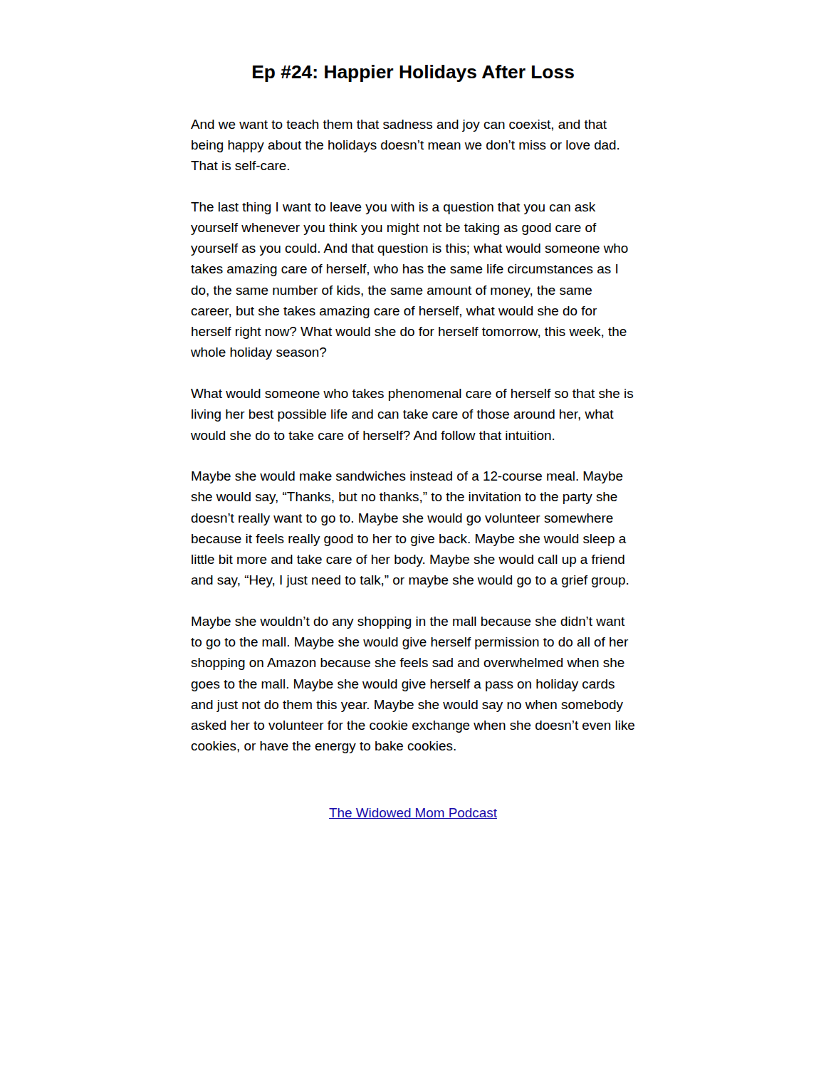Ep #24: Happier Holidays After Loss
And we want to teach them that sadness and joy can coexist, and that being happy about the holidays doesn’t mean we don’t miss or love dad. That is self-care.
The last thing I want to leave you with is a question that you can ask yourself whenever you think you might not be taking as good care of yourself as you could. And that question is this; what would someone who takes amazing care of herself, who has the same life circumstances as I do, the same number of kids, the same amount of money, the same career, but she takes amazing care of herself, what would she do for herself right now? What would she do for herself tomorrow, this week, the whole holiday season?
What would someone who takes phenomenal care of herself so that she is living her best possible life and can take care of those around her, what would she do to take care of herself? And follow that intuition.
Maybe she would make sandwiches instead of a 12-course meal. Maybe she would say, “Thanks, but no thanks,” to the invitation to the party she doesn’t really want to go to. Maybe she would go volunteer somewhere because it feels really good to her to give back. Maybe she would sleep a little bit more and take care of her body. Maybe she would call up a friend and say, “Hey, I just need to talk,” or maybe she would go to a grief group.
Maybe she wouldn’t do any shopping in the mall because she didn’t want to go to the mall. Maybe she would give herself permission to do all of her shopping on Amazon because she feels sad and overwhelmed when she goes to the mall. Maybe she would give herself a pass on holiday cards and just not do them this year. Maybe she would say no when somebody asked her to volunteer for the cookie exchange when she doesn’t even like cookies, or have the energy to bake cookies.
The Widowed Mom Podcast